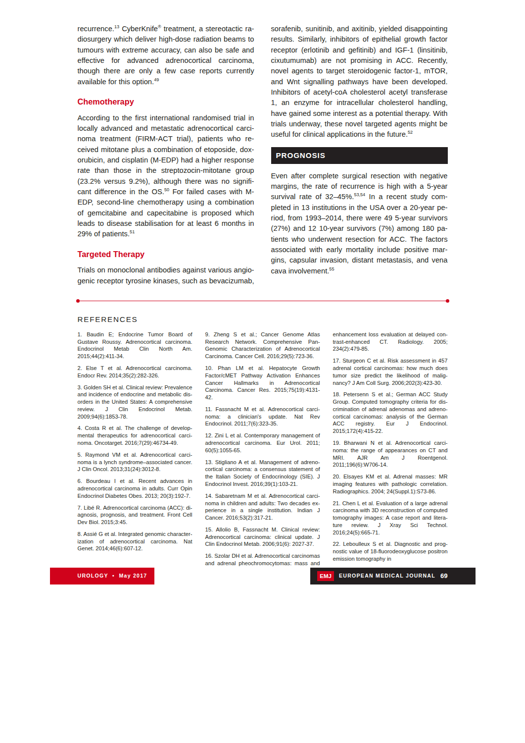recurrence.13 CyberKnife® treatment, a stereotactic radiosurgery which deliver high-dose radiation beams to tumours with extreme accuracy, can also be safe and effective for advanced adrenocortical carcinoma, though there are only a few case reports currently available for this option.49
Chemotherapy
According to the first international randomised trial in locally advanced and metastatic adrenocortical carcinoma treatment (FIRM-ACT trial), patients who received mitotane plus a combination of etoposide, doxorubicin, and cisplatin (M-EDP) had a higher response rate than those in the streptozocin-mitotane group (23.2% versus 9.2%), although there was no significant difference in the OS.50 For failed cases with M-EDP, second-line chemotherapy using a combination of gemcitabine and capecitabine is proposed which leads to disease stabilisation for at least 6 months in 29% of patients.51
Targeted Therapy
Trials on monoclonal antibodies against various angiogenic receptor tyrosine kinases, such as bevacizumab, sorafenib, sunitinib, and axitinib, yielded disappointing results. Similarly, inhibitors of epithelial growth factor receptor (erlotinib and gefitinib) and IGF-1 (linsitinib, cixutumumab) are not promising in ACC. Recently, novel agents to target steroidogenic factor-1, mTOR, and Wnt signalling pathways have been developed. Inhibitors of acetyl-coA cholesterol acetyl transferase 1, an enzyme for intracellular cholesterol handling, have gained some interest as a potential therapy. With trials underway, these novel targeted agents might be useful for clinical applications in the future.52
PROGNOSIS
Even after complete surgical resection with negative margins, the rate of recurrence is high with a 5-year survival rate of 32–45%.53,54 In a recent study completed in 13 institutions in the USA over a 20-year period, from 1993–2014, there were 49 5-year survivors (27%) and 12 10-year survivors (7%) among 180 patients who underwent resection for ACC. The factors associated with early mortality include positive margins, capsular invasion, distant metastasis, and vena cava involvement.55
REFERENCES
1. Baudin E; Endocrine Tumor Board of Gustave Roussy. Adrenocortical carcinoma. Endocrinol Metab Clin North Am. 2015;44(2):411-34.
2. Else T et al. Adrenocortical carcinoma. Endocr Rev. 2014;35(2):282-326.
3. Golden SH et al. Clinical review: Prevalence and incidence of endocrine and metabolic disorders in the United States: A comprehensive review. J Clin Endocrinol Metab. 2009;94(6):1853-78.
4. Costa R et al. The challenge of developmental therapeutics for adrenocortical carcinoma. Oncotarget. 2016;7(29):46734-49.
5. Raymond VM et al. Adrenocortical carcinoma is a lynch syndrome–associated cancer. J Clin Oncol. 2013;31(24):3012-8.
6. Bourdeau I et al. Recent advances in adrenocortical carcinoma in adults. Curr Opin Endocrinol Diabetes Obes. 2013; 20(3):192-7.
7. Libé R. Adrenocortical carcinoma (ACC): diagnosis, prognosis, and treatment. Front Cell Dev Biol. 2015;3:45.
8. Assié G et al. Integrated genomic characterization of adrenocortical carcinoma. Nat Genet. 2014;46(6):607-12.
9. Zheng S et al.; Cancer Genome Atlas Research Network. Comprehensive Pan-Genomic Characterization of Adrenocortical Carcinoma. Cancer Cell. 2016;29(5):723-36.
10. Phan LM et al. Hepatocyte Growth Factor/cMET Pathway Activation Enhances Cancer Hallmarks in Adrenocortical Carcinoma. Cancer Res. 2015;75(19):4131-42.
11. Fassnacht M et al. Adrenocortical carcinoma: a clinician's update. Nat Rev Endocrinol. 2011;7(6):323-35.
12. Zini L et al. Contemporary management of adrenocortical carcinoma. Eur Urol. 2011; 60(5):1055-65.
13. Stigliano A et al. Management of adrenocortical carcinoma: a consensus statement of the Italian Society of Endocrinology (SIE). J Endocrinol Invest. 2016;39(1):103-21.
14. Sabaretnam M et al. Adrenocortical carcinoma in children and adults: Two decades experience in a single institution. Indian J Cancer. 2016;53(2):317-21.
15. Allolio B, Fassnacht M. Clinical review: Adrenocortical carcinoma: clinical update. J Clin Endocrinol Metab. 2006;91(6): 2027-37.
16. Szolar DH et al. Adrenocortical carcinomas and adrenal pheochromocytomas: mass and enhancement loss evaluation at delayed contrast-enhanced CT. Radiology. 2005; 234(2):479-85.
17. Sturgeon C et al. Risk assessment in 457 adrenal cortical carcinomas: how much does tumor size predict the likelihood of malignancy? J Am Coll Surg. 2006;202(3):423-30.
18. Petersenn S et al.; German ACC Study Group. Computed tomography criteria for discrimination of adrenal adenomas and adrenocortical carcinomas: analysis of the German ACC registry. Eur J Endocrinol. 2015;172(4):415-22.
19. Bharwani N et al. Adrenocortical carcinoma: the range of appearances on CT and MRI. AJR Am J Roentgenol. 2011;196(6):W706-14.
20. Elsayes KM et al. Adrenal masses: MR imaging features with pathologic correlation. Radiographics. 2004; 24(Suppl.1):S73-86.
21. Chen L et al. Evaluation of a large adrenal carcinoma with 3D reconstruction of computed tomography images: A case report and literature review. J Xray Sci Technol. 2016;24(5):665-71.
22. Leboulleux S et al. Diagnostic and prognostic value of 18-fluorodeoxyglucose positron emission tomography in
UROLOGY • May 2017
EMJ EUROPEAN MEDICAL JOURNAL 69